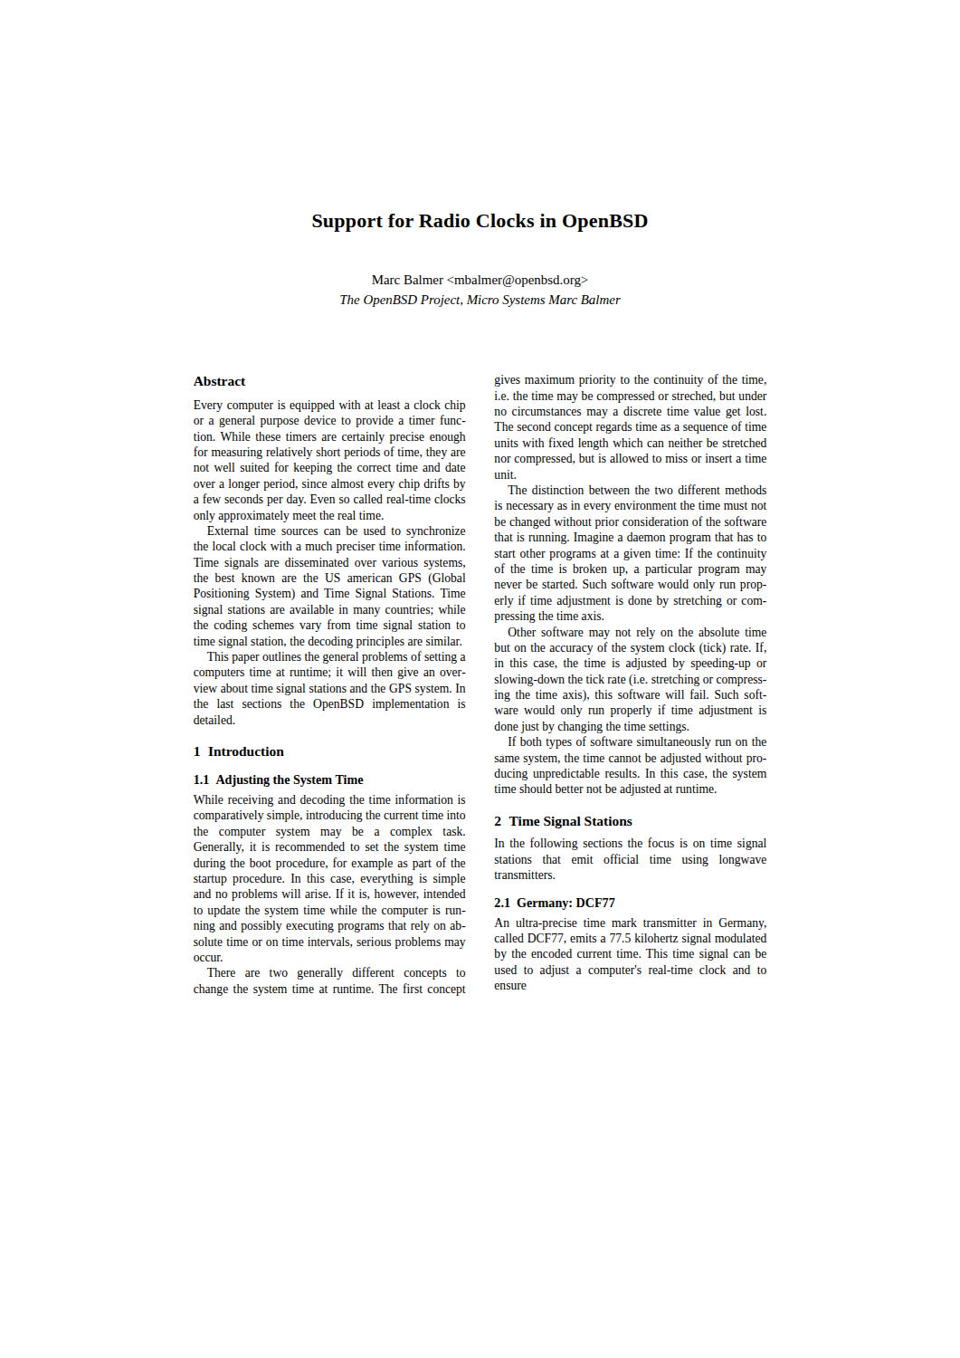Support for Radio Clocks in OpenBSD
Marc Balmer <mbalmer@openbsd.org>
The OpenBSD Project, Micro Systems Marc Balmer
Abstract
Every computer is equipped with at least a clock chip or a general purpose device to provide a timer function. While these timers are certainly precise enough for measuring relatively short periods of time, they are not well suited for keeping the correct time and date over a longer period, since almost every chip drifts by a few seconds per day. Even so called real-time clocks only approximately meet the real time.
External time sources can be used to synchronize the local clock with a much preciser time information. Time signals are disseminated over various systems, the best known are the US american GPS (Global Positioning System) and Time Signal Stations. Time signal stations are available in many countries; while the coding schemes vary from time signal station to time signal station, the decoding principles are similar.
This paper outlines the general problems of setting a computers time at runtime; it will then give an overview about time signal stations and the GPS system. In the last sections the OpenBSD implementation is detailed.
1 Introduction
1.1 Adjusting the System Time
While receiving and decoding the time information is comparatively simple, introducing the current time into the computer system may be a complex task. Generally, it is recommended to set the system time during the boot procedure, for example as part of the startup procedure. In this case, everything is simple and no problems will arise. If it is, however, intended to update the system time while the computer is running and possibly executing programs that rely on absolute time or on time intervals, serious problems may occur.
There are two generally different concepts to change the system time at runtime. The first concept gives maximum priority to the continuity of the time, i.e. the time may be compressed or streched, but under no circumstances may a discrete time value get lost. The second concept regards time as a sequence of time units with fixed length which can neither be stretched nor compressed, but is allowed to miss or insert a time unit.
The distinction between the two different methods is necessary as in every environment the time must not be changed without prior consideration of the software that is running. Imagine a daemon program that has to start other programs at a given time: If the continuity of the time is broken up, a particular program may never be started. Such software would only run properly if time adjustment is done by stretching or compressing the time axis.
Other software may not rely on the absolute time but on the accuracy of the system clock (tick) rate. If, in this case, the time is adjusted by speeding-up or slowing-down the tick rate (i.e. stretching or compressing the time axis), this software will fail. Such software would only run properly if time adjustment is done just by changing the time settings.
If both types of software simultaneously run on the same system, the time cannot be adjusted without producing unpredictable results. In this case, the system time should better not be adjusted at runtime.
2 Time Signal Stations
In the following sections the focus is on time signal stations that emit official time using longwave transmitters.
2.1 Germany: DCF77
An ultra-precise time mark transmitter in Germany, called DCF77, emits a 77.5 kilohertz signal modulated by the encoded current time. This time signal can be used to adjust a computer's real-time clock and to ensure